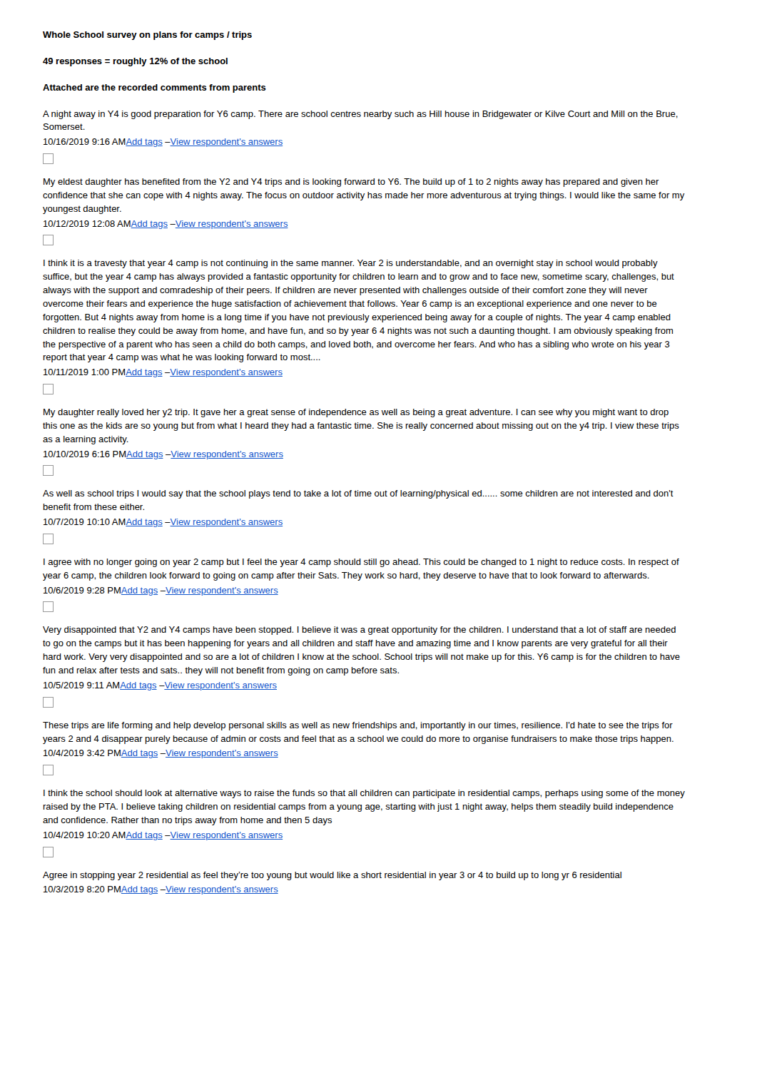Whole School survey on plans for camps / trips
49 responses = roughly 12% of the school
Attached are the recorded comments from parents
A night away in Y4 is good preparation for Y6 camp. There are school centres nearby such as Hill house in Bridgewater or Kilve Court and Mill on the Brue, Somerset.
10/16/2019 9:16 AMAdd tags –View respondent's answers
My eldest daughter has benefited from the Y2 and Y4 trips and is looking forward to Y6. The build up of 1 to 2 nights away has prepared and given her confidence that she can cope with 4 nights away. The focus on outdoor activity has made her more adventurous at trying things. I would like the same for my youngest daughter.
10/12/2019 12:08 AMAdd tags –View respondent's answers
I think it is a travesty that year 4 camp is not continuing in the same manner. Year 2 is understandable, and an overnight stay in school would probably suffice, but the year 4 camp has always provided a fantastic opportunity for children to learn and to grow and to face new, sometime scary, challenges, but always with the support and comradeship of their peers. If children are never presented with challenges outside of their comfort zone they will never overcome their fears and experience the huge satisfaction of achievement that follows. Year 6 camp is an exceptional experience and one never to be forgotten. But 4 nights away from home is a long time if you have not previously experienced being away for a couple of nights. The year 4 camp enabled children to realise they could be away from home, and have fun, and so by year 6 4 nights was not such a daunting thought. I am obviously speaking from the perspective of a parent who has seen a child do both camps, and loved both, and overcome her fears. And who has a sibling who wrote on his year 3 report that year 4 camp was what he was looking forward to most....
10/11/2019 1:00 PMAdd tags –View respondent's answers
My daughter really loved her y2 trip. It gave her a great sense of independence as well as being a great adventure. I can see why you might want to drop this one as the kids are so young but from what I heard they had a fantastic time. She is really concerned about missing out on the y4 trip. I view these trips as a learning activity.
10/10/2019 6:16 PMAdd tags –View respondent's answers
As well as school trips I would say that the school plays tend to take a lot of time out of learning/physical ed...... some children are not interested and don't benefit from these either.
10/7/2019 10:10 AMAdd tags –View respondent's answers
I agree with no longer going on year 2 camp but I feel the year 4 camp should still go ahead. This could be changed to 1 night to reduce costs. In respect of year 6 camp, the children look forward to going on camp after their Sats. They work so hard, they deserve to have that to look forward to afterwards.
10/6/2019 9:28 PMAdd tags –View respondent's answers
Very disappointed that Y2 and Y4 camps have been stopped. I believe it was a great opportunity for the children. I understand that a lot of staff are needed to go on the camps but it has been happening for years and all children and staff have and amazing time and I know parents are very grateful for all their hard work. Very very disappointed and so are a lot of children I know at the school. School trips will not make up for this. Y6 camp is for the children to have fun and relax after tests and sats.. they will not benefit from going on camp before sats.
10/5/2019 9:11 AMAdd tags –View respondent's answers
These trips are life forming and help develop personal skills as well as new friendships and, importantly in our times, resilience. I'd hate to see the trips for years 2 and 4 disappear purely because of admin or costs and feel that as a school we could do more to organise fundraisers to make those trips happen.
10/4/2019 3:42 PMAdd tags –View respondent's answers
I think the school should look at alternative ways to raise the funds so that all children can participate in residential camps, perhaps using some of the money raised by the PTA. I believe taking children on residential camps from a young age, starting with just 1 night away, helps them steadily build independence and confidence. Rather than no trips away from home and then 5 days
10/4/2019 10:20 AMAdd tags –View respondent's answers
Agree in stopping year 2 residential as feel they’re too young but would like a short residential in year 3 or 4 to build up to long yr 6 residential
10/3/2019 8:20 PMAdd tags –View respondent's answers